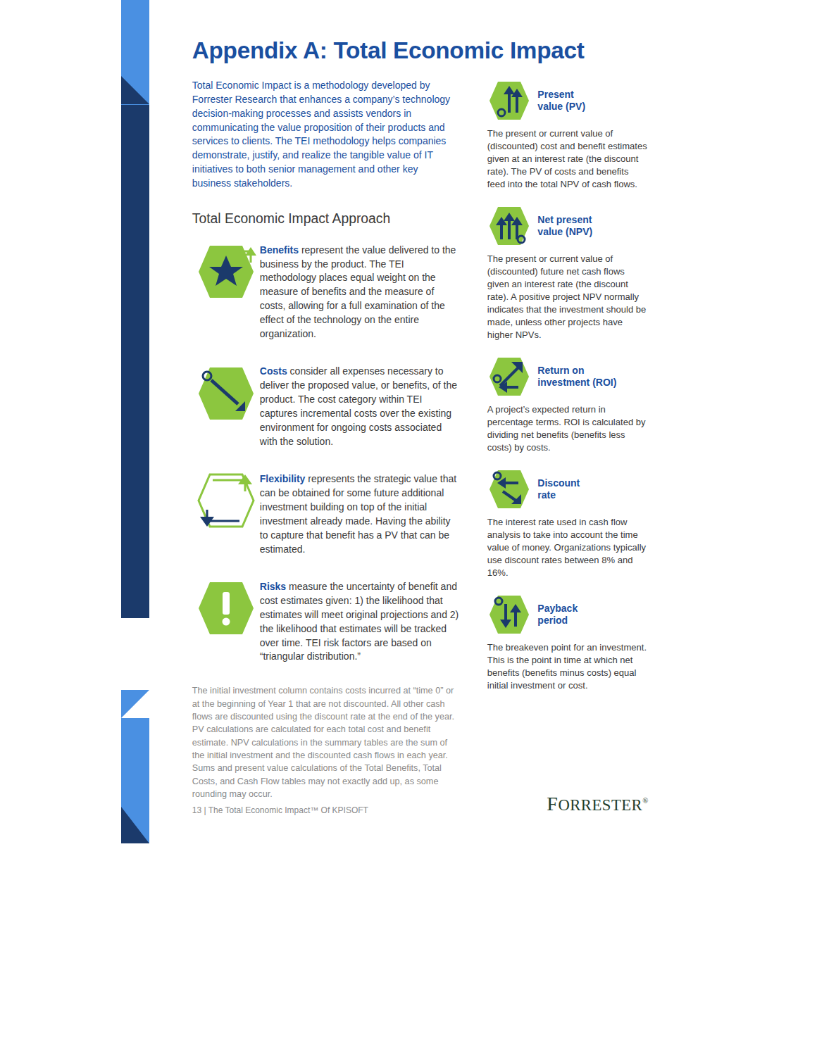Appendix A: Total Economic Impact
Total Economic Impact is a methodology developed by Forrester Research that enhances a company’s technology decision-making processes and assists vendors in communicating the value proposition of their products and services to clients. The TEI methodology helps companies demonstrate, justify, and realize the tangible value of IT initiatives to both senior management and other key business stakeholders.
Total Economic Impact Approach
Benefits represent the value delivered to the business by the product. The TEI methodology places equal weight on the measure of benefits and the measure of costs, allowing for a full examination of the effect of the technology on the entire organization.
Costs consider all expenses necessary to deliver the proposed value, or benefits, of the product. The cost category within TEI captures incremental costs over the existing environment for ongoing costs associated with the solution.
Flexibility represents the strategic value that can be obtained for some future additional investment building on top of the initial investment already made. Having the ability to capture that benefit has a PV that can be estimated.
Risks measure the uncertainty of benefit and cost estimates given: 1) the likelihood that estimates will meet original projections and 2) the likelihood that estimates will be tracked over time. TEI risk factors are based on “triangular distribution.”
The initial investment column contains costs incurred at “time 0” or at the beginning of Year 1 that are not discounted. All other cash flows are discounted using the discount rate at the end of the year. PV calculations are calculated for each total cost and benefit estimate. NPV calculations in the summary tables are the sum of the initial investment and the discounted cash flows in each year. Sums and present value calculations of the Total Benefits, Total Costs, and Cash Flow tables may not exactly add up, as some rounding may occur.
Present
value (PV)
The present or current value of (discounted) cost and benefit estimates given at an interest rate (the discount rate). The PV of costs and benefits feed into the total NPV of cash flows.
Net present
value (NPV)
The present or current value of (discounted) future net cash flows given an interest rate (the discount rate). A positive project NPV normally indicates that the investment should be made, unless other projects have higher NPVs.
Return on
investment (ROI)
A project’s expected return in percentage terms. ROI is calculated by dividing net benefits (benefits less costs) by costs.
Discount
rate
The interest rate used in cash flow analysis to take into account the time value of money. Organizations typically use discount rates between 8% and 16%.
Payback
period
The breakeven point for an investment. This is the point in time at which net benefits (benefits minus costs) equal initial investment or cost.
13 | The Total Economic Impact™ Of KPISOFT
FORRESTER®